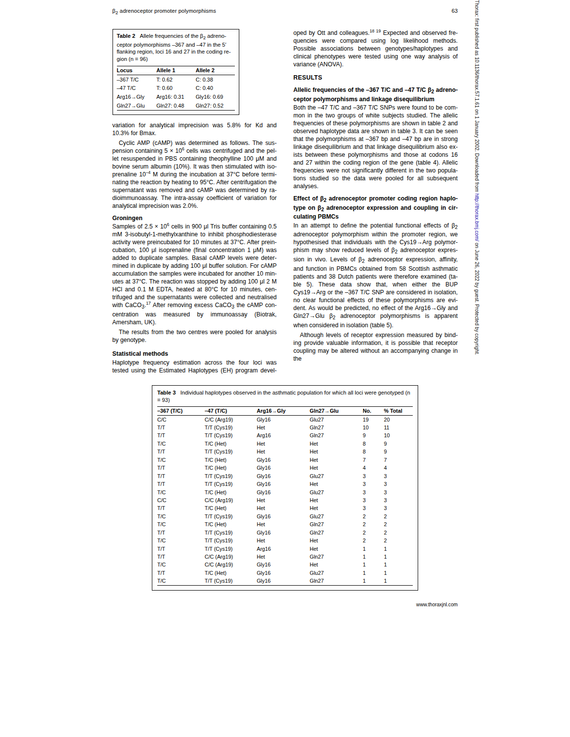Thorax: first published as 10.1136/thorax.57.1.61 on 1 January 2002. Downloaded from http://thorax.bmj.com/ on June 26, 2022 by guest. Protected by copyright.
β2 adrenoceptor promoter polymorphisms
63
Table 2 Allele frequencies of the β 2 adrenoceptor polymorphisms –367 and –47 in the 5′ flanking region, loci 16 and 27 in the coding region (n = 96)
| Locus | Allele 1 | Allele 2 |
| --- | --- | --- |
| –367 T/C | T: 0.62 | C: 0.38 |
| –47 T/C | T: 0.60 | C: 0.40 |
| Arg16 → Gly | Arg16: 0.31 | Gly16: 0.69 |
| Gln27 → Glu | Gln27: 0.48 | Gln27: 0.52 |
variation for analytical imprecision was 5.8% for Kd and 10.3% for Bmax.
Cyclic AMP (cAMP) was determined as follows. The suspension containing 5 × 106 cells was centrifuged and the pellet resuspended in PBS containing theophylline 100 μM and bovine serum albumin (10%). It was then stimulated with isoprenaline 10–4 M during the incubation at 37°C before terminating the reaction by heating to 95°C. After centrifugation the supernatant was removed and cAMP was determined by radioimmunoassay. The intra-assay coefficient of variation for analytical imprecision was 2.0%.
Groningen
Samples of 2.5 × 106 cells in 900 μl Tris buffer containing 0.5 mM 3-isobutyl-1-methylxanthine to inhibit phosphodiesterase activity were preincubated for 10 minutes at 37°C. After preincubation, 100 μl isoprenaline (final concentration 1 μM) was added to duplicate samples. Basal cAMP levels were determined in duplicate by adding 100 μl buffer solution. For cAMP accumulation the samples were incubated for another 10 minutes at 37°C. The reaction was stopped by adding 100 μl 2 M HCl and 0.1 M EDTA, heated at 80°C for 10 minutes, centrifuged and the supernatants were collected and neutralised with CaCO3.17 After removing excess CaCO3 the cAMP concentration was measured by immunoassay (Biotrak, Amersham, UK).
The results from the two centres were pooled for analysis by genotype.
Statistical methods
Haplotype frequency estimation across the four loci was tested using the Estimated Haplotypes (EH) program developed by Ott and colleagues.18 19 Expected and observed frequencies were compared using log likelihood methods. Possible associations between genotypes/haplotypes and clinical phenotypes were tested using one way analysis of variance (ANOVA).
Results
Allelic frequencies of the –367 T/C and –47 T/C β2 adrenoceptor polymorphisms and linkage disequilibrium
Both the –47 T/C and –367 T/C SNPs were found to be common in the two groups of white subjects studied. The allelic frequencies of these polymorphisms are shown in table 2 and observed haplotype data are shown in table 3. It can be seen that the polymorphisms at –367 bp and –47 bp are in strong linkage disequilibrium and that linkage disequilibrium also exists between these polymorphisms and those at codons 16 and 27 within the coding region of the gene (table 4). Allelic frequencies were not significantly different in the two populations studied so the data were pooled for all subsequent analyses.
Effect of β2 adrenoceptor promoter coding region haplotype on β2 adrenoceptor expression and coupling in circulating PBMCs
In an attempt to define the potential functional effects of β2 adrenoceptor polymorphism within the promoter region, we hypothesised that individuals with the Cys19→Arg polymorphism may show reduced levels of β2 adrenoceptor expression in vivo. Levels of β2 adrenoceptor expression, affinity, and function in PBMCs obtained from 58 Scottish asthmatic patients and 38 Dutch patients were therefore examined (table 5). These data show that, when either the BUP Cys19→Arg or the –367 T/C SNP are considered in isolation, no clear functional effects of these polymorphisms are evident. As would be predicted, no effect of the Arg16→Gly and Gln27→Glu β2 adrenoceptor polymorphisms is apparent when considered in isolation (table 5).
Although levels of receptor expression measured by binding provide valuable information, it is possible that receptor coupling may be altered without an accompanying change in the
Table 3 Individual haplotypes observed in the asthmatic population for which all loci were genotyped (n = 93)
| –367 (T/C) | –47 (T/C) | Arg16 → Gly | Gln27 → Glu | No. | % Total |
| --- | --- | --- | --- | --- | --- |
| C/C | C/C (Arg19) | Gly16 | Glu27 | 19 | 20 |
| T/T | T/T (Cys19) | Het | Gln27 | 10 | 11 |
| T/T | T/T (Cys19) | Arg16 | Gln27 | 9 | 10 |
| T/C | T/C (Het) | Het | Het | 8 | 9 |
| T/T | T/T (Cys19) | Het | Het | 8 | 9 |
| T/C | T/C (Het) | Gly16 | Het | 7 | 7 |
| T/T | T/C (Het) | Gly16 | Het | 4 | 4 |
| T/T | T/T (Cys19) | Gly16 | Glu27 | 3 | 3 |
| T/T | T/T (Cys19) | Gly16 | Het | 3 | 3 |
| T/C | T/C (Het) | Gly16 | Glu27 | 3 | 3 |
| C/C | C/C (Arg19) | Het | Het | 3 | 3 |
| T/T | T/C (Het) | Het | Het | 3 | 3 |
| T/C | T/T (Cys19) | Gly16 | Glu27 | 2 | 2 |
| T/C | T/C (Het) | Het | Gln27 | 2 | 2 |
| T/T | T/T (Cys19) | Gly16 | Gln27 | 2 | 2 |
| T/C | T/T (Cys19) | Het | Het | 2 | 2 |
| T/T | T/T (Cys19) | Arg16 | Het | 1 | 1 |
| T/T | C/C (Arg19) | Het | Gln27 | 1 | 1 |
| T/C | C/C (Arg19) | Gly16 | Het | 1 | 1 |
| T/T | T/C (Het) | Gly16 | Glu27 | 1 | 1 |
| T/C | T/T (Cys19) | Gly16 | Gln27 | 1 | 1 |
www.thoraxjnl.com